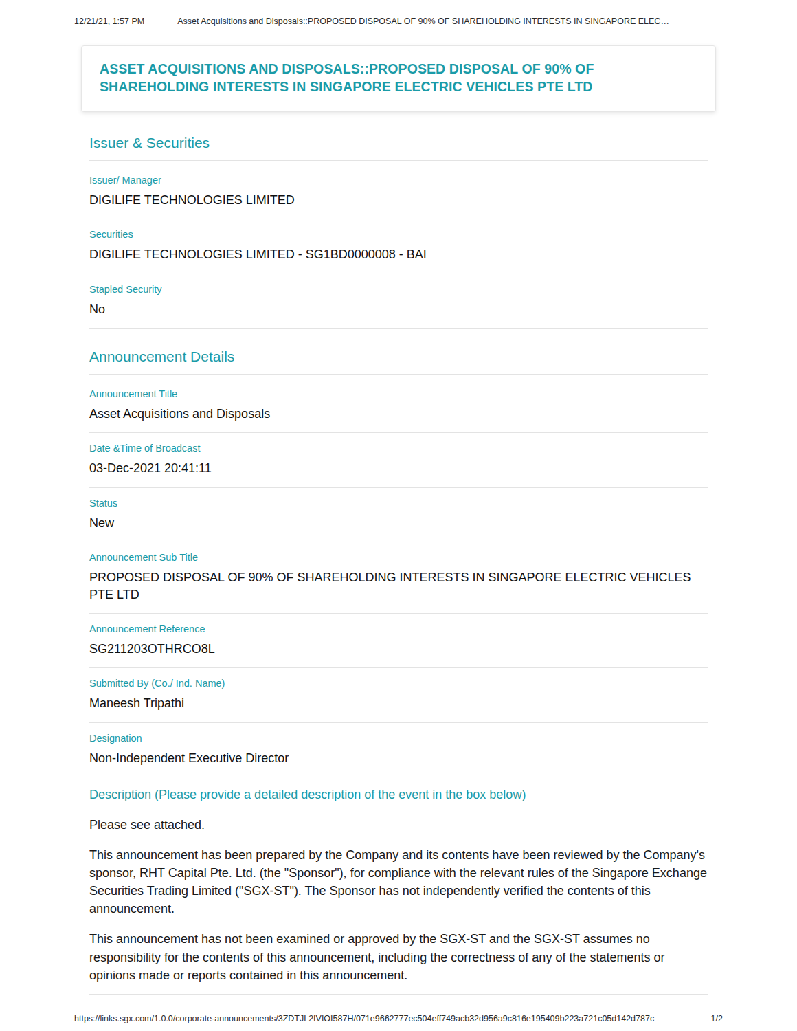12/21/21, 1:57 PM Asset Acquisitions and Disposals::PROPOSED DISPOSAL OF 90% OF SHAREHOLDING INTERESTS IN SINGAPORE ELEC…
Asset Acquisitions and Disposals::Proposed Disposal of 90% of Shareholding Interests in Singapore Electric Vehicles Pte Ltd
Issuer & Securities
Issuer/ Manager
DIGILIFE TECHNOLOGIES LIMITED
Securities
DIGILIFE TECHNOLOGIES LIMITED - SG1BD0000008 - BAI
Stapled Security
No
Announcement Details
Announcement Title
Asset Acquisitions and Disposals
Date &Time of Broadcast
03-Dec-2021 20:41:11
Status
New
Announcement Sub Title
PROPOSED DISPOSAL OF 90% OF SHAREHOLDING INTERESTS IN SINGAPORE ELECTRIC VEHICLES PTE LTD
Announcement Reference
SG211203OTHRCO8L
Submitted By (Co./ Ind. Name)
Maneesh Tripathi
Designation
Non-Independent Executive Director
Description (Please provide a detailed description of the event in the box below)
Please see attached.
This announcement has been prepared by the Company and its contents have been reviewed by the Company's sponsor, RHT Capital Pte. Ltd. (the "Sponsor"), for compliance with the relevant rules of the Singapore Exchange Securities Trading Limited ("SGX-ST"). The Sponsor has not independently verified the contents of this announcement.
This announcement has not been examined or approved by the SGX-ST and the SGX-ST assumes no responsibility for the contents of this announcement, including the correctness of any of the statements or opinions made or reports contained in this announcement.
https://links.sgx.com/1.0.0/corporate-announcements/3ZDTJL2IVIOI587H/071e9662777ec504eff749acb32d956a9c816e195409b223a721c05d142d787c 1/2